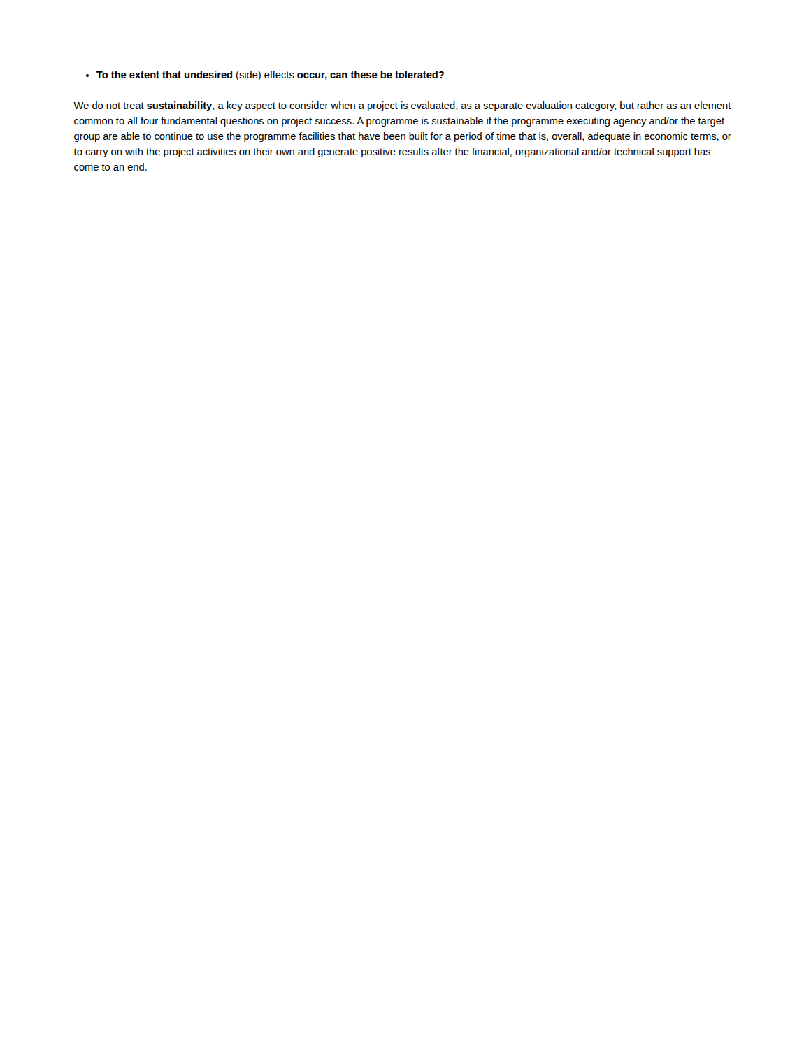To the extent that undesired (side) effects occur, can these be tolerated?
We do not treat sustainability, a key aspect to consider when a project is evaluated, as a separate evaluation category, but rather as an element common to all four fundamental questions on project success. A programme is sustainable if the programme executing agency and/or the target group are able to continue to use the programme facilities that have been built for a period of time that is, overall, adequate in economic terms, or to carry on with the project activities on their own and generate positive results after the financial, organizational and/or technical support has come to an end.